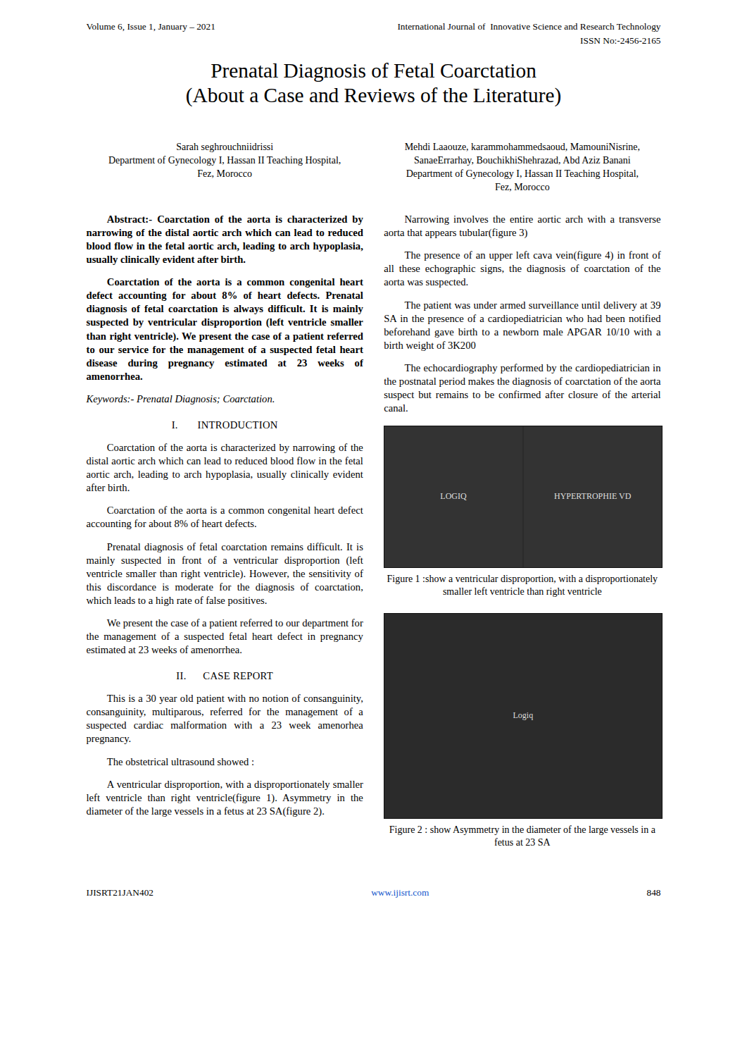Volume 6, Issue 1, January – 2021
International Journal of Innovative Science and Research Technology
ISSN No:-2456-2165
Prenatal Diagnosis of Fetal Coarctation
(About a Case and Reviews of the Literature)
Sarah seghrouchniidrissi
Department of Gynecology I, Hassan II Teaching Hospital,
Fez, Morocco
Mehdi Laaouze, karammohammedsaoud, MamouniNisrine, SanaeErrarhay, BouchikhiShehrazad, Abd Aziz Banani
Department of Gynecology I, Hassan II Teaching Hospital,
Fez, Morocco
Abstract:- Coarctation of the aorta is characterized by narrowing of the distal aortic arch which can lead to reduced blood flow in the fetal aortic arch, leading to arch hypoplasia, usually clinically evident after birth.
Coarctation of the aorta is a common congenital heart defect accounting for about 8% of heart defects. Prenatal diagnosis of fetal coarctation is always difficult. It is mainly suspected by ventricular disproportion (left ventricle smaller than right ventricle). We present the case of a patient referred to our service for the management of a suspected fetal heart disease during pregnancy estimated at 23 weeks of amenorrhea.
Keywords:- Prenatal Diagnosis; Coarctation.
I. Introduction
Coarctation of the aorta is characterized by narrowing of the distal aortic arch which can lead to reduced blood flow in the fetal aortic arch, leading to arch hypoplasia, usually clinically evident after birth.
Coarctation of the aorta is a common congenital heart defect accounting for about 8% of heart defects.
Prenatal diagnosis of fetal coarctation remains difficult. It is mainly suspected in front of a ventricular disproportion (left ventricle smaller than right ventricle). However, the sensitivity of this discordance is moderate for the diagnosis of coarctation, which leads to a high rate of false positives.
We present the case of a patient referred to our department for the management of a suspected fetal heart defect in pregnancy estimated at 23 weeks of amenorrhea.
II. Case Report
This is a 30 year old patient with no notion of consanguinity, consanguinity, multiparous, referred for the management of a suspected cardiac malformation with a 23 week amenorhea pregnancy.
The obstetrical ultrasound showed :
A ventricular disproportion, with a disproportionately smaller left ventricle than right ventricle(figure 1). Asymmetry in the diameter of the large vessels in a fetus at 23 SA(figure 2).
Narrowing involves the entire aortic arch with a transverse aorta that appears tubular(figure 3)
The presence of an upper left cava vein(figure 4) in front of all these echographic signs, the diagnosis of coarctation of the aorta was suspected.
The patient was under armed surveillance until delivery at 39 SA in the presence of a cardiopediatrician who had been notified beforehand gave birth to a newborn male APGAR 10/10 with a birth weight of 3K200
The echocardiography performed by the cardiopediatrician in the postnatal period makes the diagnosis of coarctation of the aorta suspect but remains to be confirmed after closure of the arterial canal.
LOGIQ
HYPERTROPHIE VD
Figure 1 :show a ventricular disproportion, with a disproportionately smaller left ventricle than right ventricle
Logiq
Figure 2 : show Asymmetry in the diameter of the large vessels in a fetus at 23 SA
IJISRT21JAN402
www.ijisrt.com
848